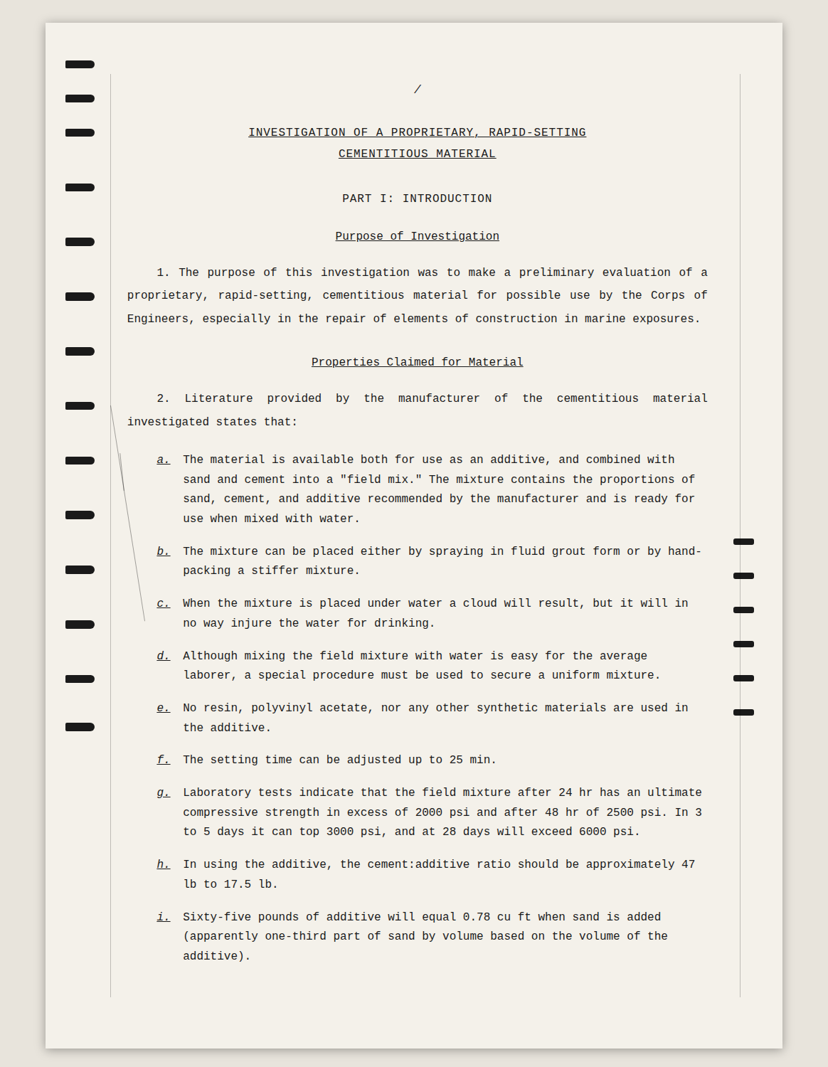/
INVESTIGATION OF A PROPRIETARY, RAPID-SETTING CEMENTITIOUS MATERIAL
PART I: INTRODUCTION
Purpose of Investigation
1. The purpose of this investigation was to make a preliminary evaluation of a proprietary, rapid-setting, cementitious material for possible use by the Corps of Engineers, especially in the repair of elements of construction in marine exposures.
Properties Claimed for Material
2. Literature provided by the manufacturer of the cementitious material investigated states that:
a. The material is available both for use as an additive, and combined with sand and cement into a "field mix." The mixture contains the proportions of sand, cement, and additive recommended by the manufacturer and is ready for use when mixed with water.
b. The mixture can be placed either by spraying in fluid grout form or by hand-packing a stiffer mixture.
c. When the mixture is placed under water a cloud will result, but it will in no way injure the water for drinking.
d. Although mixing the field mixture with water is easy for the average laborer, a special procedure must be used to secure a uniform mixture.
e. No resin, polyvinyl acetate, nor any other synthetic materials are used in the additive.
f. The setting time can be adjusted up to 25 min.
g. Laboratory tests indicate that the field mixture after 24 hr has an ultimate compressive strength in excess of 2000 psi and after 48 hr of 2500 psi. In 3 to 5 days it can top 3000 psi, and at 28 days will exceed 6000 psi.
h. In using the additive, the cement:additive ratio should be approximately 47 lb to 17.5 lb.
i. Sixty-five pounds of additive will equal 0.78 cu ft when sand is added (apparently one-third part of sand by volume based on the volume of the additive).